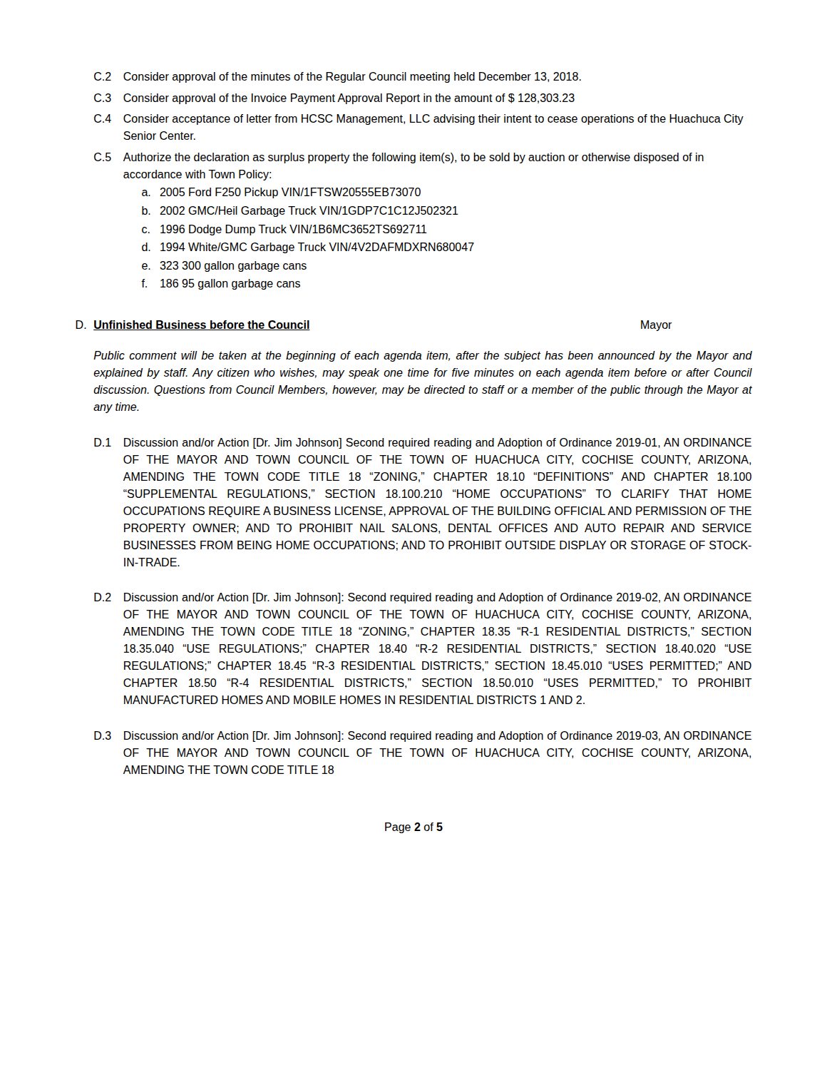C.2
Consider approval of the minutes of the Regular Council meeting held December 13, 2018.
C.3
Consider approval of the Invoice Payment Approval Report in the amount of $ 128,303.23
C.4
Consider acceptance of letter from HCSC Management, LLC advising their intent to cease operations of the Huachuca City Senior Center.
C.5
Authorize the declaration as surplus property the following item(s), to be sold by auction or otherwise disposed of in accordance with Town Policy:
a. 2005 Ford F250 Pickup VIN/1FTSW20555EB73070
b. 2002 GMC/Heil Garbage Truck VIN/1GDP7C1C12J502321
c. 1996 Dodge Dump Truck VIN/1B6MC3652TS692711
d. 1994 White/GMC Garbage Truck VIN/4V2DAFMDXRN680047
e. 323 300 gallon garbage cans
f. 186 95 gallon garbage cans
D.
Unfinished Business before the Council
Mayor
Public comment will be taken at the beginning of each agenda item, after the subject has been announced by the Mayor and explained by staff. Any citizen who wishes, may speak one time for five minutes on each agenda item before or after Council discussion. Questions from Council Members, however, may be directed to staff or a member of the public through the Mayor at any time.
D.1
Discussion and/or Action [Dr. Jim Johnson] Second required reading and Adoption of Ordinance 2019-01, AN ORDINANCE OF THE MAYOR AND TOWN COUNCIL OF THE TOWN OF HUACHUCA CITY, COCHISE COUNTY, ARIZONA, AMENDING THE TOWN CODE TITLE 18 “ZONING,” CHAPTER 18.10 “DEFINITIONS” AND CHAPTER 18.100 “SUPPLEMENTAL REGULATIONS,” SECTION 18.100.210 “HOME OCCUPATIONS” TO CLARIFY THAT HOME OCCUPATIONS REQUIRE A BUSINESS LICENSE, APPROVAL OF THE BUILDING OFFICIAL AND PERMISSION OF THE PROPERTY OWNER; AND TO PROHIBIT NAIL SALONS, DENTAL OFFICES AND AUTO REPAIR AND SERVICE BUSINESSES FROM BEING HOME OCCUPATIONS; AND TO PROHIBIT OUTSIDE DISPLAY OR STORAGE OF STOCK-IN-TRADE.
D.2
Discussion and/or Action [Dr. Jim Johnson]: Second required reading and Adoption of Ordinance 2019-02, AN ORDINANCE OF THE MAYOR AND TOWN COUNCIL OF THE TOWN OF HUACHUCA CITY, COCHISE COUNTY, ARIZONA, AMENDING THE TOWN CODE TITLE 18 “ZONING,” CHAPTER 18.35 “R-1 RESIDENTIAL DISTRICTS,” SECTION 18.35.040 “USE REGULATIONS;” CHAPTER 18.40 “R-2 RESIDENTIAL DISTRICTS,” SECTION 18.40.020 “USE REGULATIONS;” CHAPTER 18.45 “R-3 RESIDENTIAL DISTRICTS,” SECTION 18.45.010 “USES PERMITTED;” AND CHAPTER 18.50 “R-4 RESIDENTIAL DISTRICTS,” SECTION 18.50.010 “USES PERMITTED,” TO PROHIBIT MANUFACTURED HOMES AND MOBILE HOMES IN RESIDENTIAL DISTRICTS 1 AND 2.
D.3
Discussion and/or Action [Dr. Jim Johnson]: Second required reading and Adoption of Ordinance 2019-03, AN ORDINANCE OF THE MAYOR AND TOWN COUNCIL OF THE TOWN OF HUACHUCA CITY, COCHISE COUNTY, ARIZONA, AMENDING THE TOWN CODE TITLE 18
Page 2 of 5